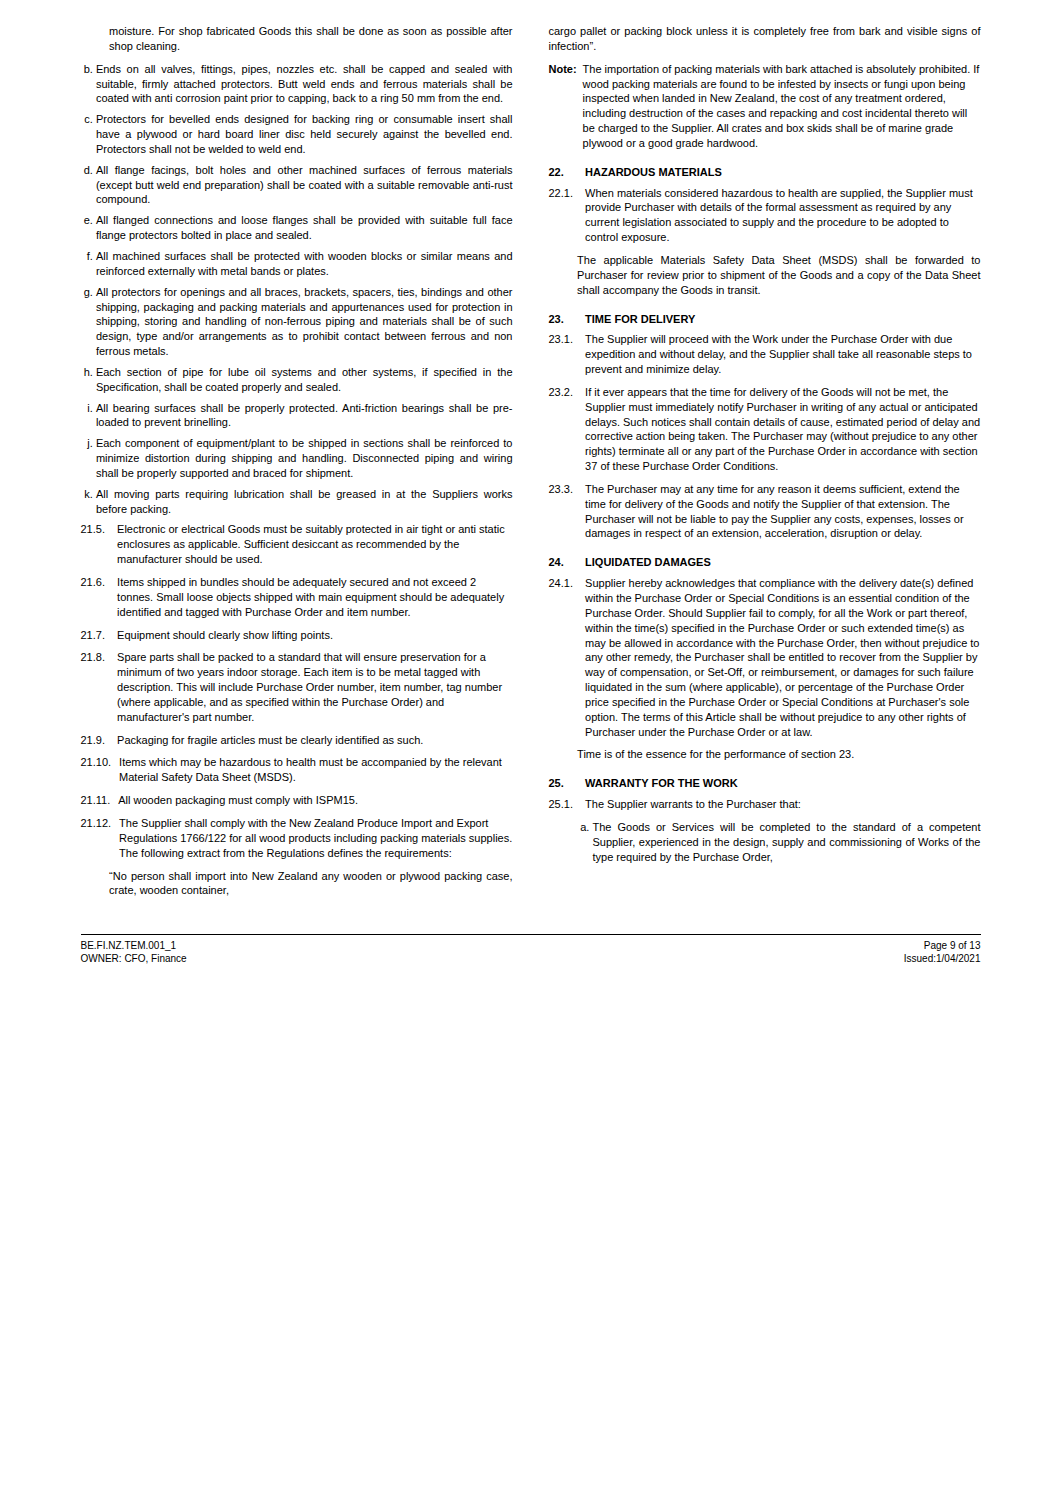moisture. For shop fabricated Goods this shall be done as soon as possible after shop cleaning.
Ends on all valves, fittings, pipes, nozzles etc. shall be capped and sealed with suitable, firmly attached protectors. Butt weld ends and ferrous materials shall be coated with anti corrosion paint prior to capping, back to a ring 50 mm from the end.
Protectors for bevelled ends designed for backing ring or consumable insert shall have a plywood or hard board liner disc held securely against the bevelled end. Protectors shall not be welded to weld end.
All flange facings, bolt holes and other machined surfaces of ferrous materials (except butt weld end preparation) shall be coated with a suitable removable anti-rust compound.
All flanged connections and loose flanges shall be provided with suitable full face flange protectors bolted in place and sealed.
All machined surfaces shall be protected with wooden blocks or similar means and reinforced externally with metal bands or plates.
All protectors for openings and all braces, brackets, spacers, ties, bindings and other shipping, packaging and packing materials and appurtenances used for protection in shipping, storing and handling of non-ferrous piping and materials shall be of such design, type and/or arrangements as to prohibit contact between ferrous and non ferrous metals.
Each section of pipe for lube oil systems and other systems, if specified in the Specification, shall be coated properly and sealed.
All bearing surfaces shall be properly protected. Anti-friction bearings shall be pre-loaded to prevent brinelling.
Each component of equipment/plant to be shipped in sections shall be reinforced to minimize distortion during shipping and handling. Disconnected piping and wiring shall be properly supported and braced for shipment.
All moving parts requiring lubrication shall be greased in at the Suppliers works before packing.
21.5.
Electronic or electrical Goods must be suitably protected in air tight or anti static enclosures as applicable. Sufficient desiccant as recommended by the manufacturer should be used.
21.6.
Items shipped in bundles should be adequately secured and not exceed 2 tonnes. Small loose objects shipped with main equipment should be adequately identified and tagged with Purchase Order and item number.
21.7.
Equipment should clearly show lifting points.
21.8.
Spare parts shall be packed to a standard that will ensure preservation for a minimum of two years indoor storage. Each item is to be metal tagged with description. This will include Purchase Order number, item number, tag number (where applicable, and as specified within the Purchase Order) and manufacturer's part number.
21.9.
Packaging for fragile articles must be clearly identified as such.
21.10.
Items which may be hazardous to health must be accompanied by the relevant Material Safety Data Sheet (MSDS).
21.11.
All wooden packaging must comply with ISPM15.
21.12.
The Supplier shall comply with the New Zealand Produce Import and Export Regulations 1766/122 for all wood products including packing materials supplies. The following extract from the Regulations defines the requirements:
“No person shall import into New Zealand any wooden or plywood packing case, crate, wooden container,
cargo pallet or packing block unless it is completely free from bark and visible signs of infection”.
Note:
The importation of packing materials with bark attached is absolutely prohibited. If wood packing materials are found to be infested by insects or fungi upon being inspected when landed in New Zealand, the cost of any treatment ordered, including destruction of the cases and repacking and cost incidental thereto will be charged to the Supplier. All crates and box skids shall be of marine grade plywood or a good grade hardwood.
22.
Hazardous Materials
22.1.
When materials considered hazardous to health are supplied, the Supplier must provide Purchaser with details of the formal assessment as required by any current legislation associated to supply and the procedure to be adopted to control exposure.
The applicable Materials Safety Data Sheet (MSDS) shall be forwarded to Purchaser for review prior to shipment of the Goods and a copy of the Data Sheet shall accompany the Goods in transit.
23.
Time for Delivery
23.1.
The Supplier will proceed with the Work under the Purchase Order with due expedition and without delay, and the Supplier shall take all reasonable steps to prevent and minimize delay.
23.2.
If it ever appears that the time for delivery of the Goods will not be met, the Supplier must immediately notify Purchaser in writing of any actual or anticipated delays. Such notices shall contain details of cause, estimated period of delay and corrective action being taken. The Purchaser may (without prejudice to any other rights) terminate all or any part of the Purchase Order in accordance with section 37 of these Purchase Order Conditions.
23.3.
The Purchaser may at any time for any reason it deems sufficient, extend the time for delivery of the Goods and notify the Supplier of that extension. The Purchaser will not be liable to pay the Supplier any costs, expenses, losses or damages in respect of an extension, acceleration, disruption or delay.
24.
Liquidated Damages
24.1.
Supplier hereby acknowledges that compliance with the delivery date(s) defined within the Purchase Order or Special Conditions is an essential condition of the Purchase Order. Should Supplier fail to comply, for all the Work or part thereof, within the time(s) specified in the Purchase Order or such extended time(s) as may be allowed in accordance with the Purchase Order, then without prejudice to any other remedy, the Purchaser shall be entitled to recover from the Supplier by way of compensation, or Set-Off, or reimbursement, or damages for such failure liquidated in the sum (where applicable), or percentage of the Purchase Order price specified in the Purchase Order or Special Conditions at Purchaser's sole option. The terms of this Article shall be without prejudice to any other rights of Purchaser under the Purchase Order or at law.
Time is of the essence for the performance of section 23.
25.
Warranty for the Work
25.1.
The Supplier warrants to the Purchaser that:
The Goods or Services will be completed to the standard of a competent Supplier, experienced in the design, supply and commissioning of Works of the type required by the Purchase Order,
BE.FI.NZ.TEM.001_1
OWNER: CFO, Finance
Page 9 of 13
Issued:1/04/2021